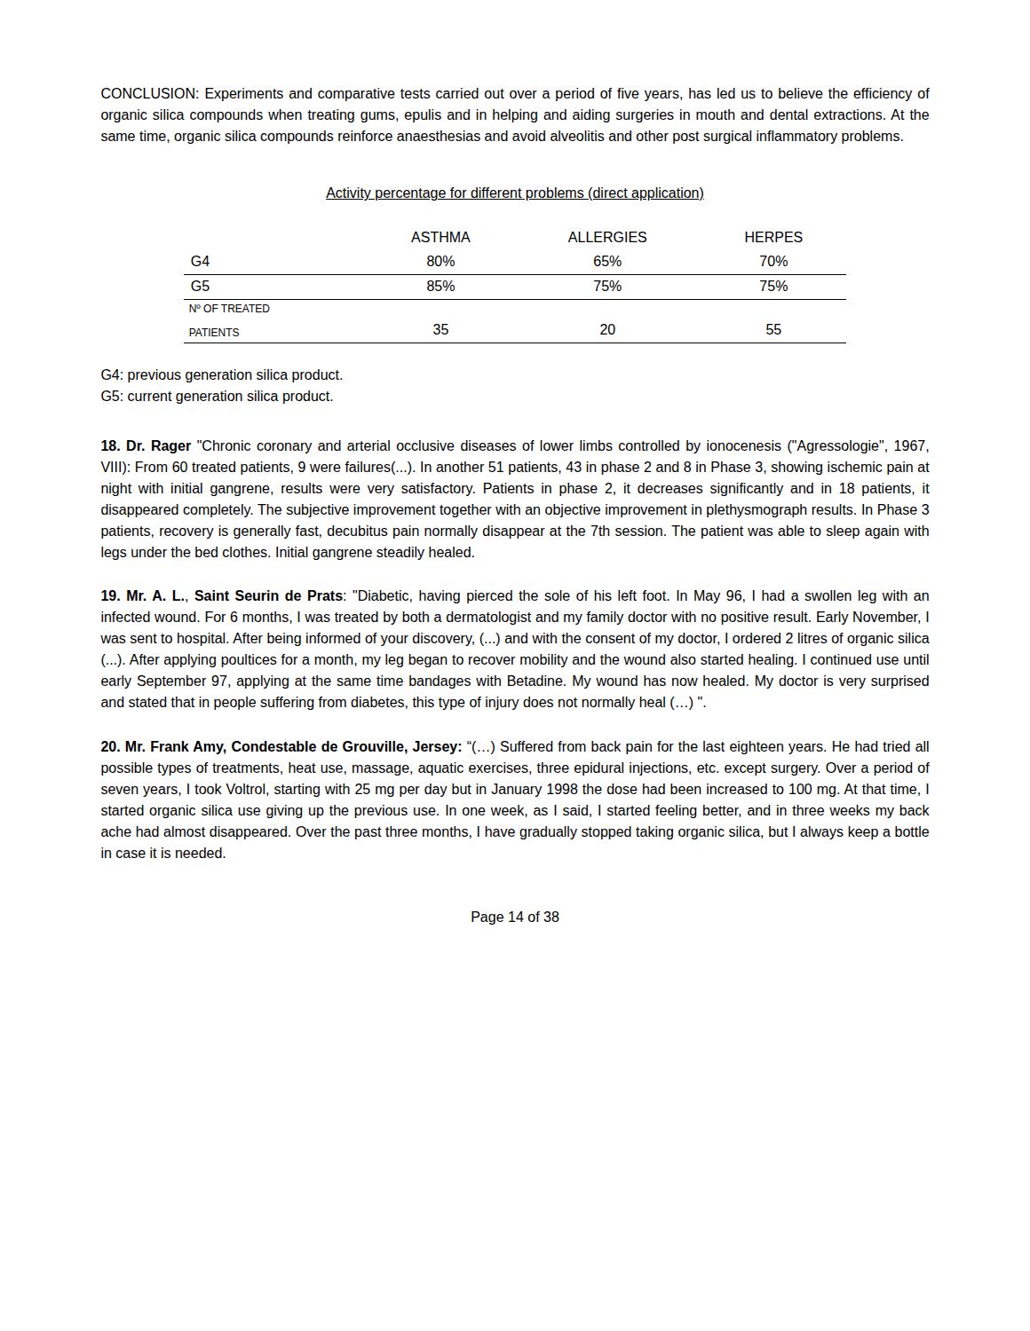CONCLUSION: Experiments and comparative tests carried out over a period of five years, has led us to believe the efficiency of organic silica compounds when treating gums, epulis and in helping and aiding surgeries in mouth and dental extractions. At the same time, organic silica compounds reinforce anaesthesias and avoid alveolitis and other post surgical inflammatory problems.
Activity percentage for different problems (direct application)
| | ASTHMA | ALLERGIES | HERPES |
| --- | --- | --- | --- |
| G4 | 80% | 65% | 70% |
| G5 | 85% | 75% | 75% |
| Nº OF TREATED | | | |
| PATIENTS | 35 | 20 | 55 |
G4: previous generation silica product.
G5: current generation silica product.
18. Dr. Rager "Chronic coronary and arterial occlusive diseases of lower limbs controlled by ionocenesis ("Agressologie", 1967, VIII): From 60 treated patients, 9 were failures(...). In another 51 patients, 43 in phase 2 and 8 in Phase 3, showing ischemic pain at night with initial gangrene, results were very satisfactory. Patients in phase 2, it decreases significantly and in 18 patients, it disappeared completely. The subjective improvement together with an objective improvement in plethysmograph results. In Phase 3 patients, recovery is generally fast, decubitus pain normally disappear at the 7th session. The patient was able to sleep again with legs under the bed clothes. Initial gangrene steadily healed.
19. Mr. A. L., Saint Seurin de Prats: "Diabetic, having pierced the sole of his left foot. In May 96, I had a swollen leg with an infected wound. For 6 months, I was treated by both a dermatologist and my family doctor with no positive result. Early November, I was sent to hospital. After being informed of your discovery, (...) and with the consent of my doctor, I ordered 2 litres of organic silica (...). After applying poultices for a month, my leg began to recover mobility and the wound also started healing. I continued use until early September 97, applying at the same time bandages with Betadine. My wound has now healed. My doctor is very surprised and stated that in people suffering from diabetes, this type of injury does not normally heal (…) ".
20. Mr. Frank Amy, Condestable de Grouville, Jersey: “(…) Suffered from back pain for the last eighteen years. He had tried all possible types of treatments, heat use, massage, aquatic exercises, three epidural injections, etc. except surgery. Over a period of seven years, I took Voltrol, starting with 25 mg per day but in January 1998 the dose had been increased to 100 mg. At that time, I started organic silica use giving up the previous use. In one week, as I said, I started feeling better, and in three weeks my back ache had almost disappeared. Over the past three months, I have gradually stopped taking organic silica, but I always keep a bottle in case it is needed.
Page 14 of 38